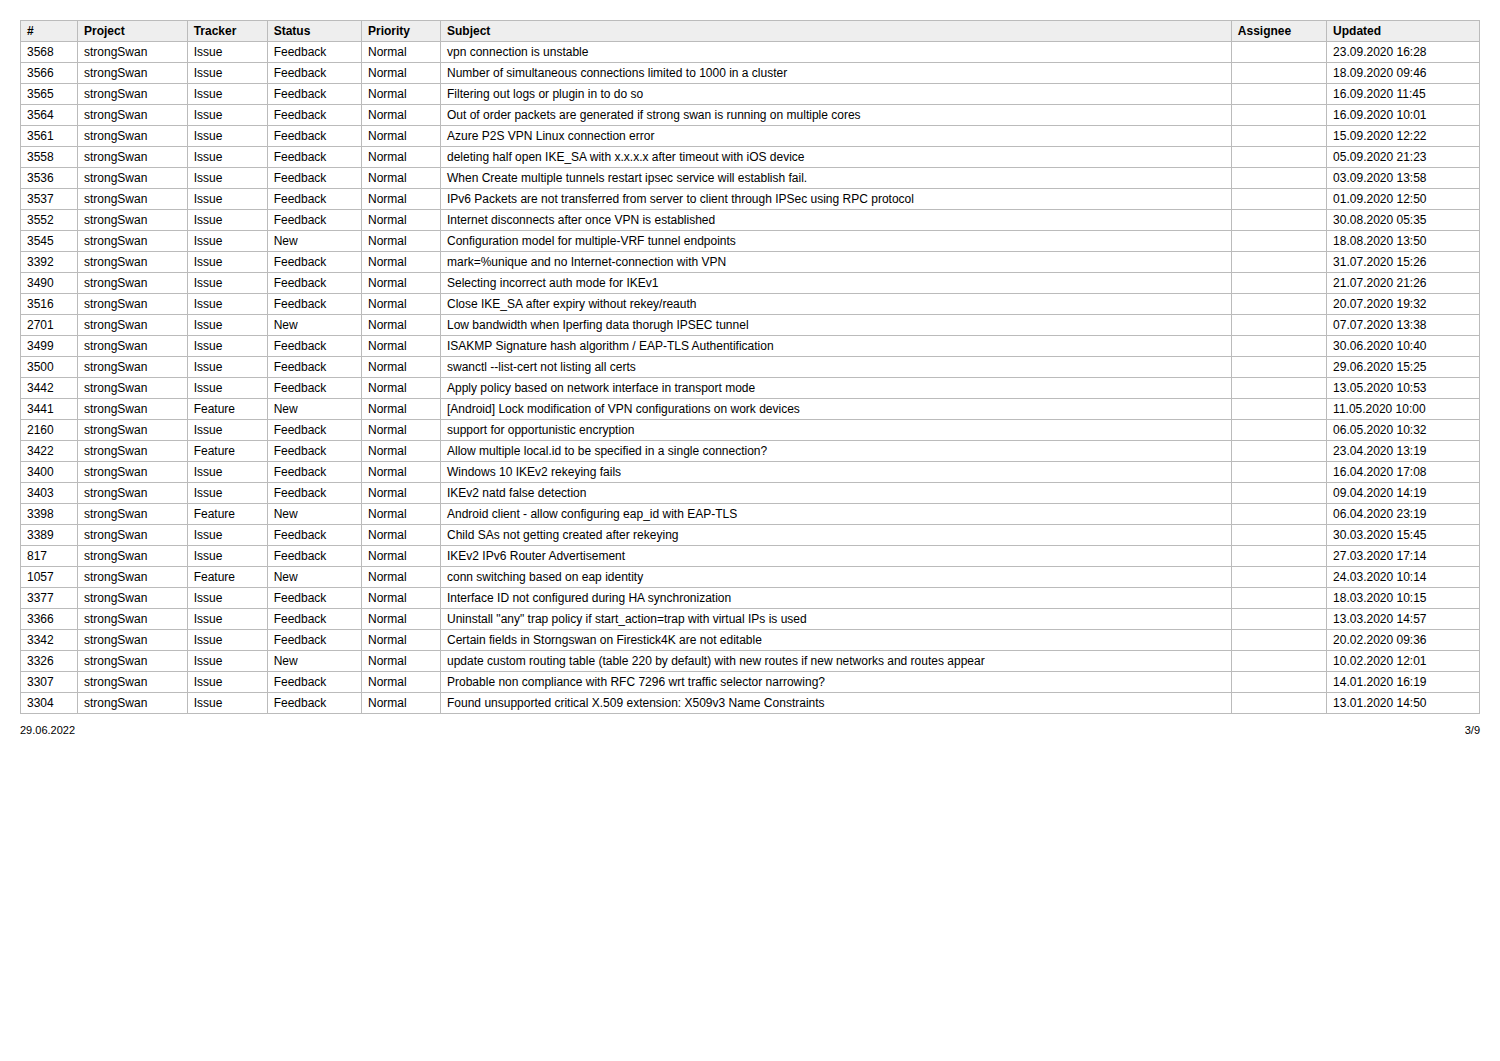| # | Project | Tracker | Status | Priority | Subject | Assignee | Updated |
| --- | --- | --- | --- | --- | --- | --- | --- |
| 3568 | strongSwan | Issue | Feedback | Normal | vpn connection is unstable | | 23.09.2020 16:28 |
| 3566 | strongSwan | Issue | Feedback | Normal | Number of simultaneous connections limited to 1000 in a cluster | | 18.09.2020 09:46 |
| 3565 | strongSwan | Issue | Feedback | Normal | Filtering out logs or plugin in to do so | | 16.09.2020 11:45 |
| 3564 | strongSwan | Issue | Feedback | Normal | Out of order packets are generated if strong swan is running on multiple cores | | 16.09.2020 10:01 |
| 3561 | strongSwan | Issue | Feedback | Normal | Azure P2S VPN Linux connection error | | 15.09.2020 12:22 |
| 3558 | strongSwan | Issue | Feedback | Normal | deleting half open IKE_SA with x.x.x.x after timeout with iOS device | | 05.09.2020 21:23 |
| 3536 | strongSwan | Issue | Feedback | Normal | When Create multiple tunnels restart ipsec service will establish fail. | | 03.09.2020 13:58 |
| 3537 | strongSwan | Issue | Feedback | Normal | IPv6 Packets are not transferred from server to client through IPSec using RPC protocol | | 01.09.2020 12:50 |
| 3552 | strongSwan | Issue | Feedback | Normal | Internet disconnects after once VPN is established | | 30.08.2020 05:35 |
| 3545 | strongSwan | Issue | New | Normal | Configuration model for multiple-VRF tunnel endpoints | | 18.08.2020 13:50 |
| 3392 | strongSwan | Issue | Feedback | Normal | mark=%unique and no Internet-connection with VPN | | 31.07.2020 15:26 |
| 3490 | strongSwan | Issue | Feedback | Normal | Selecting incorrect auth mode for IKEv1 | | 21.07.2020 21:26 |
| 3516 | strongSwan | Issue | Feedback | Normal | Close IKE_SA after expiry without rekey/reauth | | 20.07.2020 19:32 |
| 2701 | strongSwan | Issue | New | Normal | Low bandwidth when Iperfing data thorugh IPSEC tunnel | | 07.07.2020 13:38 |
| 3499 | strongSwan | Issue | Feedback | Normal | ISAKMP Signature hash algorithm / EAP-TLS Authentification | | 30.06.2020 10:40 |
| 3500 | strongSwan | Issue | Feedback | Normal | swanctl --list-cert not listing all certs | | 29.06.2020 15:25 |
| 3442 | strongSwan | Issue | Feedback | Normal | Apply policy based on network interface in transport mode | | 13.05.2020 10:53 |
| 3441 | strongSwan | Feature | New | Normal | [Android] Lock modification of VPN configurations on work devices | | 11.05.2020 10:00 |
| 2160 | strongSwan | Issue | Feedback | Normal | support for opportunistic encryption | | 06.05.2020 10:32 |
| 3422 | strongSwan | Feature | Feedback | Normal | Allow multiple local.id to be specified in a single connection? | | 23.04.2020 13:19 |
| 3400 | strongSwan | Issue | Feedback | Normal | Windows 10 IKEv2 rekeying fails | | 16.04.2020 17:08 |
| 3403 | strongSwan | Issue | Feedback | Normal | IKEv2 natd false detection | | 09.04.2020 14:19 |
| 3398 | strongSwan | Feature | New | Normal | Android client - allow configuring eap_id with EAP-TLS | | 06.04.2020 23:19 |
| 3389 | strongSwan | Issue | Feedback | Normal | Child SAs not getting created after rekeying | | 30.03.2020 15:45 |
| 817 | strongSwan | Issue | Feedback | Normal | IKEv2 IPv6 Router Advertisement | | 27.03.2020 17:14 |
| 1057 | strongSwan | Feature | New | Normal | conn switching based on eap identity | | 24.03.2020 10:14 |
| 3377 | strongSwan | Issue | Feedback | Normal | Interface ID not configured during HA synchronization | | 18.03.2020 10:15 |
| 3366 | strongSwan | Issue | Feedback | Normal | Uninstall "any" trap policy if start_action=trap with virtual IPs is used | | 13.03.2020 14:57 |
| 3342 | strongSwan | Issue | Feedback | Normal | Certain fields in Storngswan on Firestick4K are not editable | | 20.02.2020 09:36 |
| 3326 | strongSwan | Issue | New | Normal | update custom routing table (table 220 by default) with new routes if new networks and routes appear | | 10.02.2020 12:01 |
| 3307 | strongSwan | Issue | Feedback | Normal | Probable non compliance with RFC 7296 wrt traffic selector narrowing? | | 14.01.2020 16:19 |
| 3304 | strongSwan | Issue | Feedback | Normal | Found unsupported critical X.509 extension: X509v3 Name Constraints | | 13.01.2020 14:50 |
29.06.2022 3/9